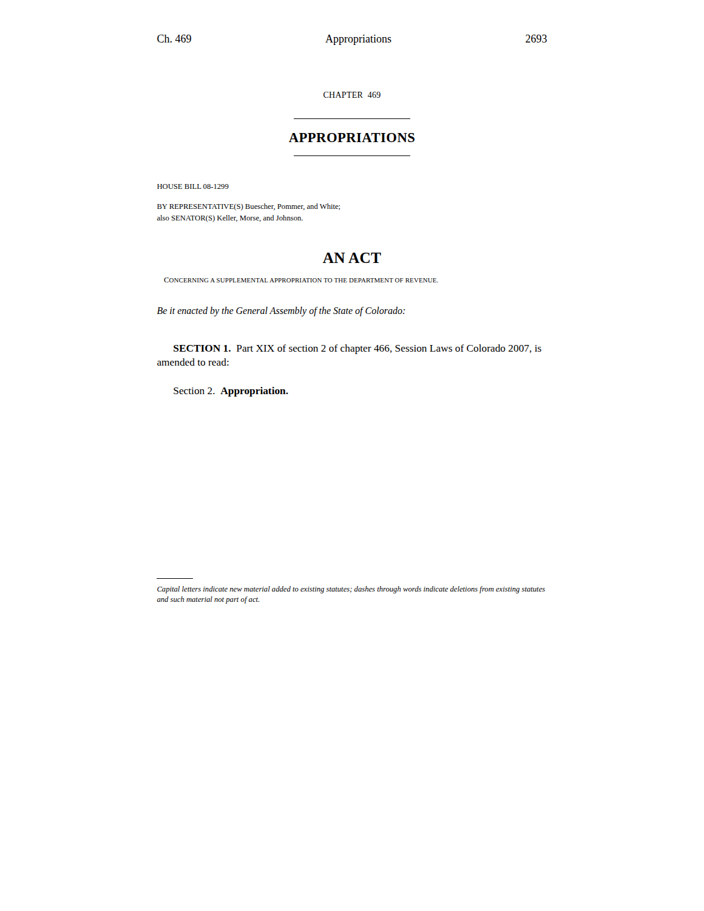Ch. 469 Appropriations 2693
CHAPTER 469
APPROPRIATIONS
HOUSE BILL 08-1299
BY REPRESENTATIVE(S) Buescher, Pommer, and White;
also SENATOR(S) Keller, Morse, and Johnson.
AN ACT
CONCERNING A SUPPLEMENTAL APPROPRIATION TO THE DEPARTMENT OF REVENUE.
Be it enacted by the General Assembly of the State of Colorado:
SECTION 1. Part XIX of section 2 of chapter 466, Session Laws of Colorado 2007, is amended to read:
Section 2. Appropriation.
Capital letters indicate new material added to existing statutes; dashes through words indicate deletions from existing statutes and such material not part of act.